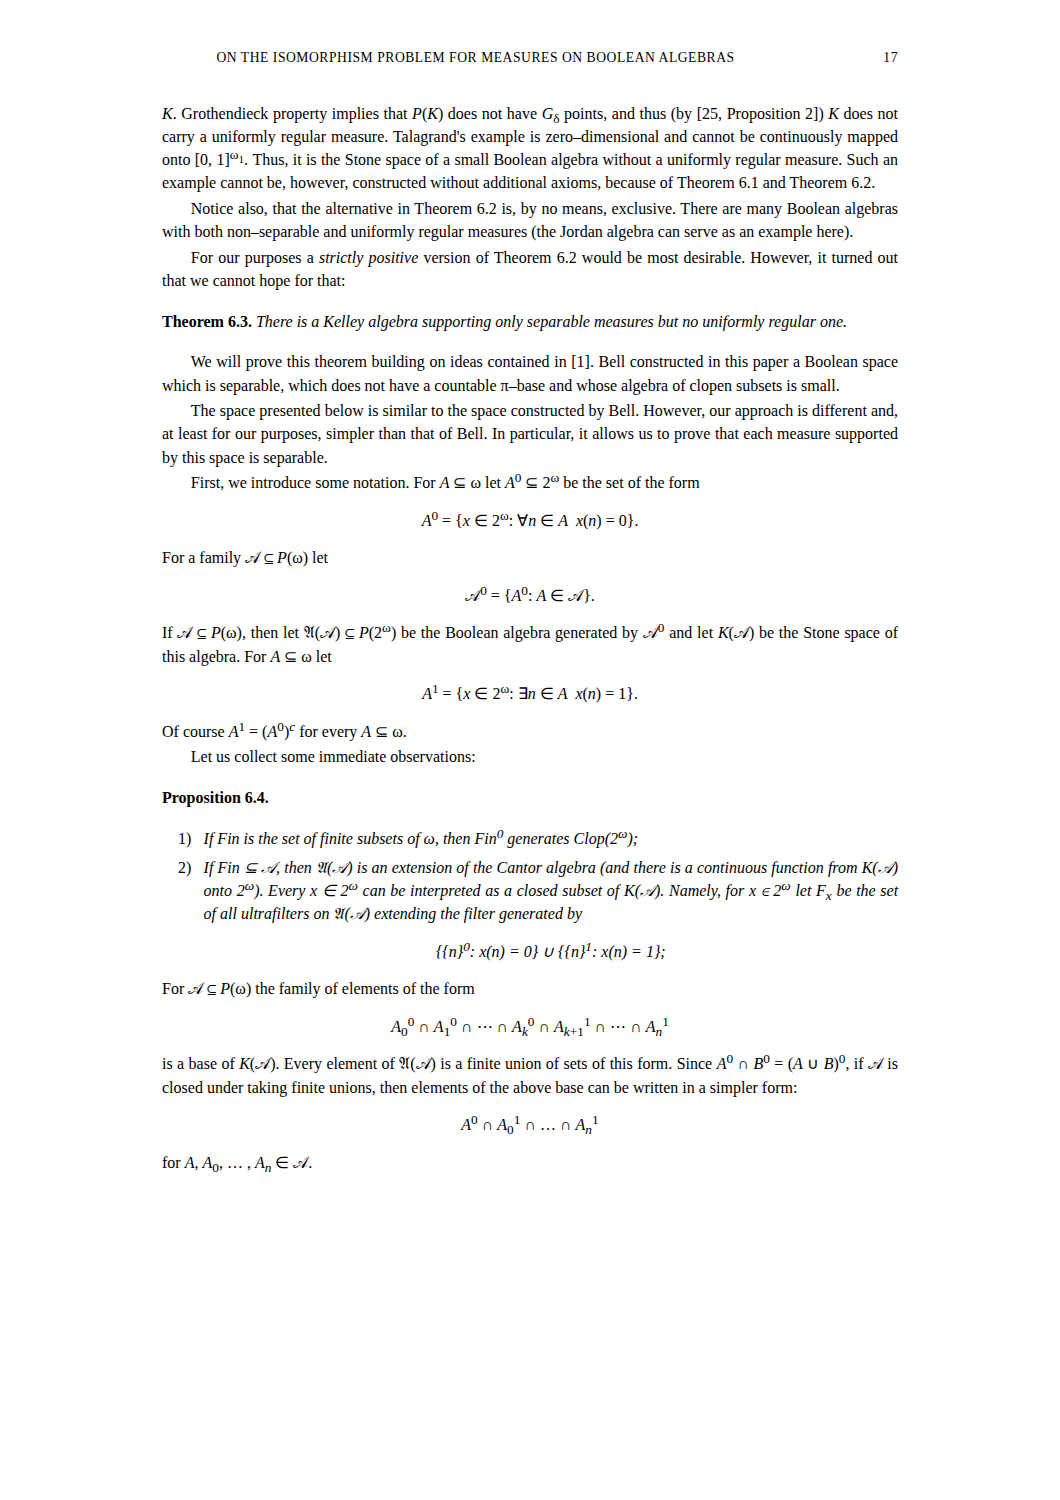ON THE ISOMORPHISM PROBLEM FOR MEASURES ON BOOLEAN ALGEBRAS 17
K. Grothendieck property implies that P(K) does not have Gδ points, and thus (by [25, Proposition 2]) K does not carry a uniformly regular measure. Talagrand's example is zero–dimensional and cannot be continuously mapped onto [0, 1]ω1. Thus, it is the Stone space of a small Boolean algebra without a uniformly regular measure. Such an example cannot be, however, constructed without additional axioms, because of Theorem 6.1 and Theorem 6.2.
Notice also, that the alternative in Theorem 6.2 is, by no means, exclusive. There are many Boolean algebras with both non–separable and uniformly regular measures (the Jordan algebra can serve as an example here).
For our purposes a strictly positive version of Theorem 6.2 would be most desirable. However, it turned out that we cannot hope for that:
Theorem 6.3. There is a Kelley algebra supporting only separable measures but no uniformly regular one.
We will prove this theorem building on ideas contained in [1]. Bell constructed in this paper a Boolean space which is separable, which does not have a countable π–base and whose algebra of clopen subsets is small.
The space presented below is similar to the space constructed by Bell. However, our approach is different and, at least for our purposes, simpler than that of Bell. In particular, it allows us to prove that each measure supported by this space is separable.
First, we introduce some notation. For A ⊆ ω let A0 ⊆ 2ω be the set of the form
A0 = {x ∈ 2ω: ∀n ∈ A x(n) = 0}.
For a family 𝒜 ⊆ P(ω) let
𝒜0 = {A0: A ∈ 𝒜}.
If 𝒜 ⊆ P(ω), then let 𝔄(𝒜) ⊆ P(2ω) be the Boolean algebra generated by 𝒜0 and let K(𝒜) be the Stone space of this algebra. For A ⊆ ω let
A1 = {x ∈ 2ω: ∃n ∈ A x(n) = 1}.
Of course A1 = (A0)c for every A ⊆ ω.
Let us collect some immediate observations:
Proposition 6.4.
1) If Fin is the set of finite subsets of ω, then Fin0 generates Clop(2ω);
2) If Fin ⊆ 𝒜, then 𝔄(𝒜) is an extension of the Cantor algebra (and there is a continuous function from K(𝒜) onto 2ω). Every x ∈ 2ω can be interpreted as a closed subset of K(𝒜). Namely, for x ∈ 2ω let Fx be the set of all ultrafilters on 𝔄(𝒜) extending the filter generated by
{{n}0: x(n) = 0} ∪ {{n}1: x(n) = 1};
For 𝒜 ⊆ P(ω) the family of elements of the form
A00 ∩ A10 ∩ ⋯ ∩ Ak0 ∩ Ak+11 ∩ ⋯ ∩ An1
is a base of K(𝒜). Every element of 𝔄(𝒜) is a finite union of sets of this form. Since A0 ∩ B0 = (A ∪ B)0, if 𝒜 is closed under taking finite unions, then elements of the above base can be written in a simpler form:
A0 ∩ A01 ∩ … ∩ An1
for A, A0, … , An ∈ 𝒜.